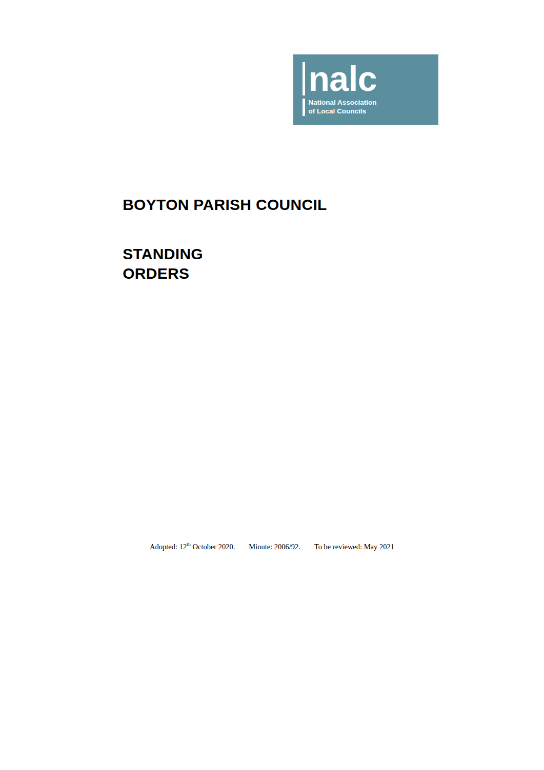nalc
National Association
of Local Councils
BOYTON PARISH COUNCIL
STANDING
ORDERS
Adopted: 12th October 2020. Minute: 2006/92. To be reviewed: May 2021